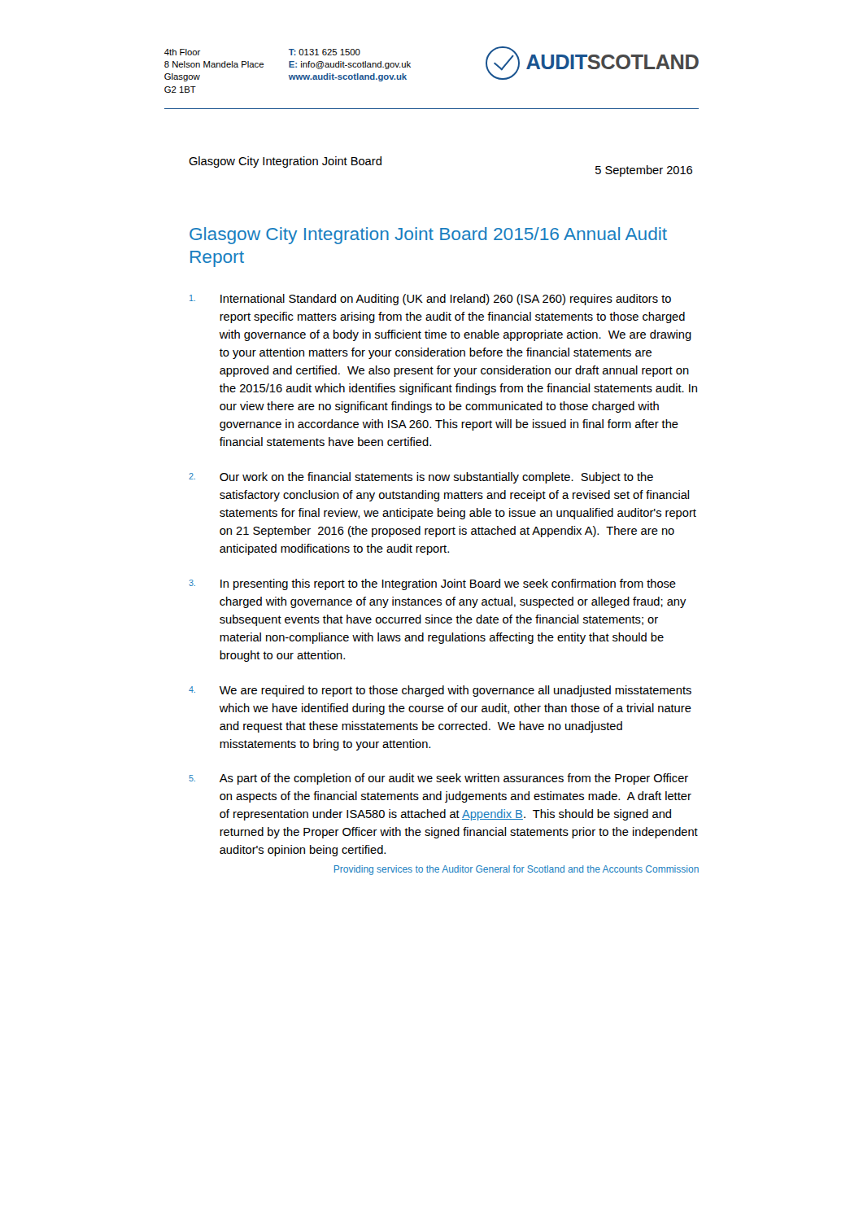4th Floor
8 Nelson Mandela Place
Glasgow
G2 1BT
T: 0131 625 1500
E: info@audit-scotland.gov.uk
www.audit-scotland.gov.uk
AUDITSCOTLAND
Glasgow City Integration Joint Board
5 September 2016
Glasgow City Integration Joint Board 2015/16 Annual Audit Report
International Standard on Auditing (UK and Ireland) 260 (ISA 260) requires auditors to report specific matters arising from the audit of the financial statements to those charged with governance of a body in sufficient time to enable appropriate action. We are drawing to your attention matters for your consideration before the financial statements are approved and certified. We also present for your consideration our draft annual report on the 2015/16 audit which identifies significant findings from the financial statements audit. In our view there are no significant findings to be communicated to those charged with governance in accordance with ISA 260. This report will be issued in final form after the financial statements have been certified.
Our work on the financial statements is now substantially complete. Subject to the satisfactory conclusion of any outstanding matters and receipt of a revised set of financial statements for final review, we anticipate being able to issue an unqualified auditor's report on 21 September 2016 (the proposed report is attached at Appendix A). There are no anticipated modifications to the audit report.
In presenting this report to the Integration Joint Board we seek confirmation from those charged with governance of any instances of any actual, suspected or alleged fraud; any subsequent events that have occurred since the date of the financial statements; or material non-compliance with laws and regulations affecting the entity that should be brought to our attention.
We are required to report to those charged with governance all unadjusted misstatements which we have identified during the course of our audit, other than those of a trivial nature and request that these misstatements be corrected. We have no unadjusted misstatements to bring to your attention.
As part of the completion of our audit we seek written assurances from the Proper Officer on aspects of the financial statements and judgements and estimates made. A draft letter of representation under ISA580 is attached at Appendix B. This should be signed and returned by the Proper Officer with the signed financial statements prior to the independent auditor's opinion being certified.
Providing services to the Auditor General for Scotland and the Accounts Commission